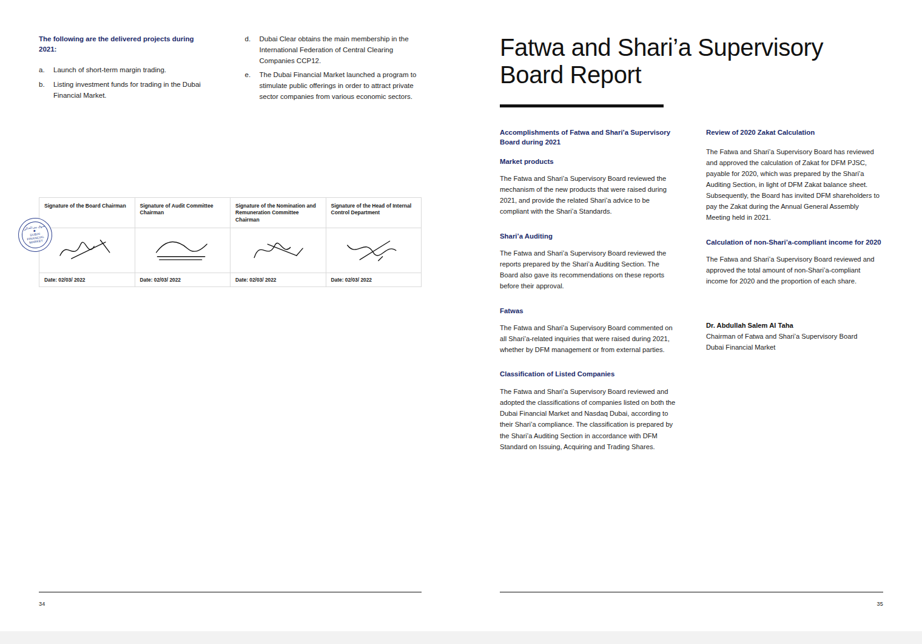The following are the delivered projects during 2021:
a. Launch of short-term margin trading.
b. Listing investment funds for trading in the Dubai Financial Market.
d. Dubai Clear obtains the main membership in the International Federation of Central Clearing Companies CCP12.
e. The Dubai Financial Market launched a program to stimulate public offerings in order to attract private sector companies from various economic sectors.
سوق دبي المالي ◆ DUBAI FINANCIAL MARKET
| Signature of the Board Chairman | Signature of Audit Committee Chairman | Signature of the Nomination and Remuneration Committee Chairman | Signature of the Head of Internal Control Department |
| --- | --- | --- | --- |
| Date: 02/03/ 2022 | Date: 02/03/ 2022 | Date: 02/03/ 2022 | Date: 02/03/ 2022 |
34
Fatwa and Shari’a Supervisory
Board Report
Accomplishments of Fatwa and Shari’a Supervisory Board during 2021
Market products
The Fatwa and Shari’a Supervisory Board reviewed the mechanism of the new products that were raised during 2021, and provide the related Shari’a advice to be compliant with the Shari’a Standards.
Shari’a Auditing
The Fatwa and Shari’a Supervisory Board reviewed the reports prepared by the Shari’a Auditing Section. The Board also gave its recommendations on these reports before their approval.
Fatwas
The Fatwa and Shari’a Supervisory Board commented on all Shari’a-related inquiries that were raised during 2021, whether by DFM management or from external parties.
Classification of Listed Companies
The Fatwa and Shari’a Supervisory Board reviewed and adopted the classifications of companies listed on both the Dubai Financial Market and Nasdaq Dubai, according to their Shari’a compliance. The classification is prepared by the Shari’a Auditing Section in accordance with DFM Standard on Issuing, Acquiring and Trading Shares.
Review of 2020 Zakat Calculation
The Fatwa and Shari’a Supervisory Board has reviewed and approved the calculation of Zakat for DFM PJSC, payable for 2020, which was prepared by the Shari’a Auditing Section, in light of DFM Zakat balance sheet. Subsequently, the Board has invited DFM shareholders to pay the Zakat during the Annual General Assembly Meeting held in 2021.
Calculation of non-Shari’a-compliant income for 2020
The Fatwa and Shari’a Supervisory Board reviewed and approved the total amount of non-Shari’a-compliant income for 2020 and the proportion of each share.
Dr. Abdullah Salem Al Taha Chairman of Fatwa and Shari’a Supervisory Board
Dubai Financial Market
35